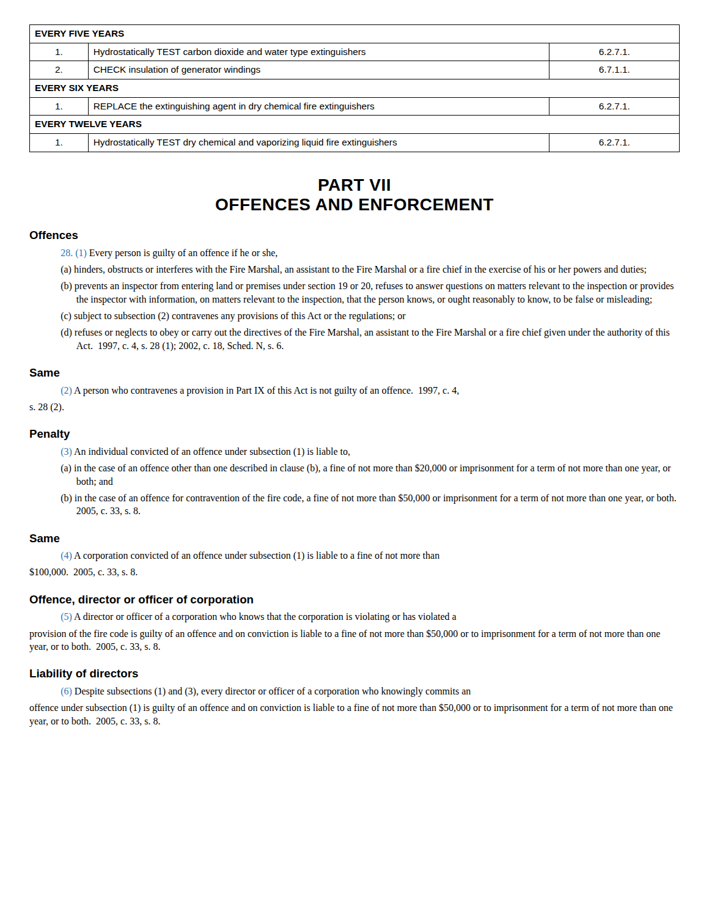| EVERY FIVE YEARS |
| 1. | Hydrostatically TEST carbon dioxide and water type extinguishers | 6.2.7.1. |
| 2. | CHECK insulation of generator windings | 6.7.1.1. |
| EVERY SIX YEARS |
| 1. | REPLACE the extinguishing agent in dry chemical fire extinguishers | 6.2.7.1. |
| EVERY TWELVE YEARS |
| 1. | Hydrostatically TEST dry chemical and vaporizing liquid fire extinguishers | 6.2.7.1. |
PART VIIOFFENCES AND ENFORCEMENT
Offences
28. (1) Every person is guilty of an offence if he or she,
(a) hinders, obstructs or interferes with the Fire Marshal, an assistant to the Fire Marshal or a fire chief in the exercise of his or her powers and duties;
(b) prevents an inspector from entering land or premises under section 19 or 20, refuses to answer questions on matters relevant to the inspection or provides the inspector with information, on matters relevant to the inspection, that the person knows, or ought reasonably to know, to be false or misleading;
(c) subject to subsection (2) contravenes any provisions of this Act or the regulations; or
(d) refuses or neglects to obey or carry out the directives of the Fire Marshal, an assistant to the Fire Marshal or a fire chief given under the authority of this Act. 1997, c. 4, s. 28 (1); 2002, c. 18, Sched. N, s. 6.
Same
(2) A person who contravenes a provision in Part IX of this Act is not guilty of an offence. 1997, c. 4,
s. 28 (2).
Penalty
(3) An individual convicted of an offence under subsection (1) is liable to,
(a) in the case of an offence other than one described in clause (b), a fine of not more than $20,000 or imprisonment for a term of not more than one year, or both; and
(b) in the case of an offence for contravention of the fire code, a fine of not more than $50,000 or imprisonment for a term of not more than one year, or both. 2005, c. 33, s. 8.
Same
(4) A corporation convicted of an offence under subsection (1) is liable to a fine of not more than
$100,000. 2005, c. 33, s. 8.
Offence, director or officer of corporation
(5) A director or officer of a corporation who knows that the corporation is violating or has violated a
provision of the fire code is guilty of an offence and on conviction is liable to a fine of not more than $50,000 or to imprisonment for a term of not more than one year, or to both. 2005, c. 33, s. 8.
Liability of directors
(6) Despite subsections (1) and (3), every director or officer of a corporation who knowingly commits an
offence under subsection (1) is guilty of an offence and on conviction is liable to a fine of not more than $50,000 or to imprisonment for a term of not more than one year, or to both. 2005, c. 33, s. 8.